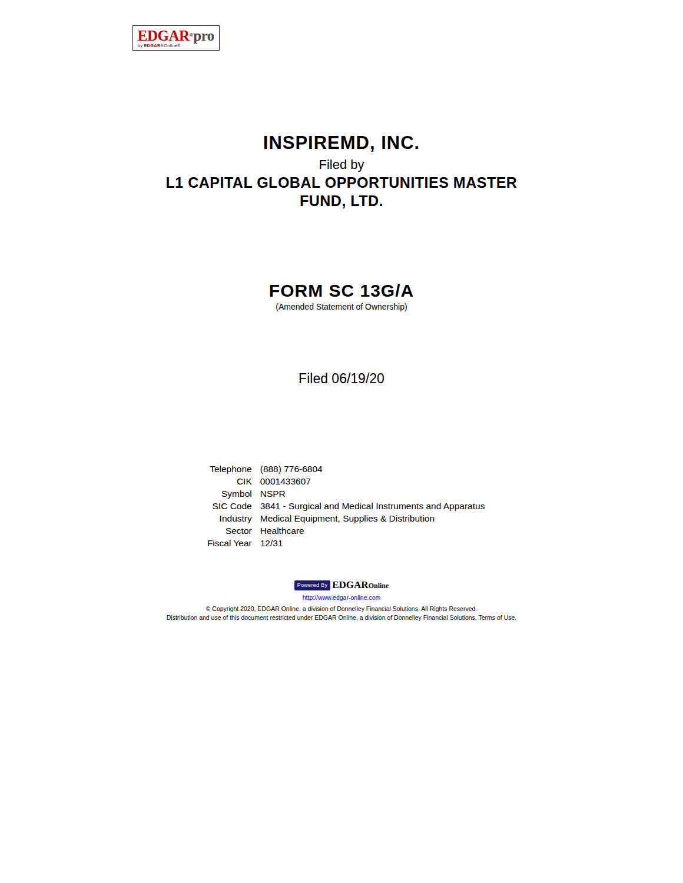EDGAR®pro by EDGAR®Online®
INSPIREMD, INC.
Filed by
L1 CAPITAL GLOBAL OPPORTUNITIES MASTER
FUND, LTD.
FORM SC 13G/A
(Amended Statement of Ownership)
Filed 06/19/20
| Telephone | (888) 776-6804 |
| CIK | 0001433607 |
| Symbol | NSPR |
| SIC Code | 3841 - Surgical and Medical Instruments and Apparatus |
| Industry | Medical Equipment, Supplies & Distribution |
| Sector | Healthcare |
| Fiscal Year | 12/31 |
Powered By EDGAROnline
http://www.edgar-online.com
© Copyright 2020, EDGAR Online, a division of Donnelley Financial Solutions. All Rights Reserved.
Distribution and use of this document restricted under EDGAR Online, a division of Donnelley Financial Solutions, Terms of Use.